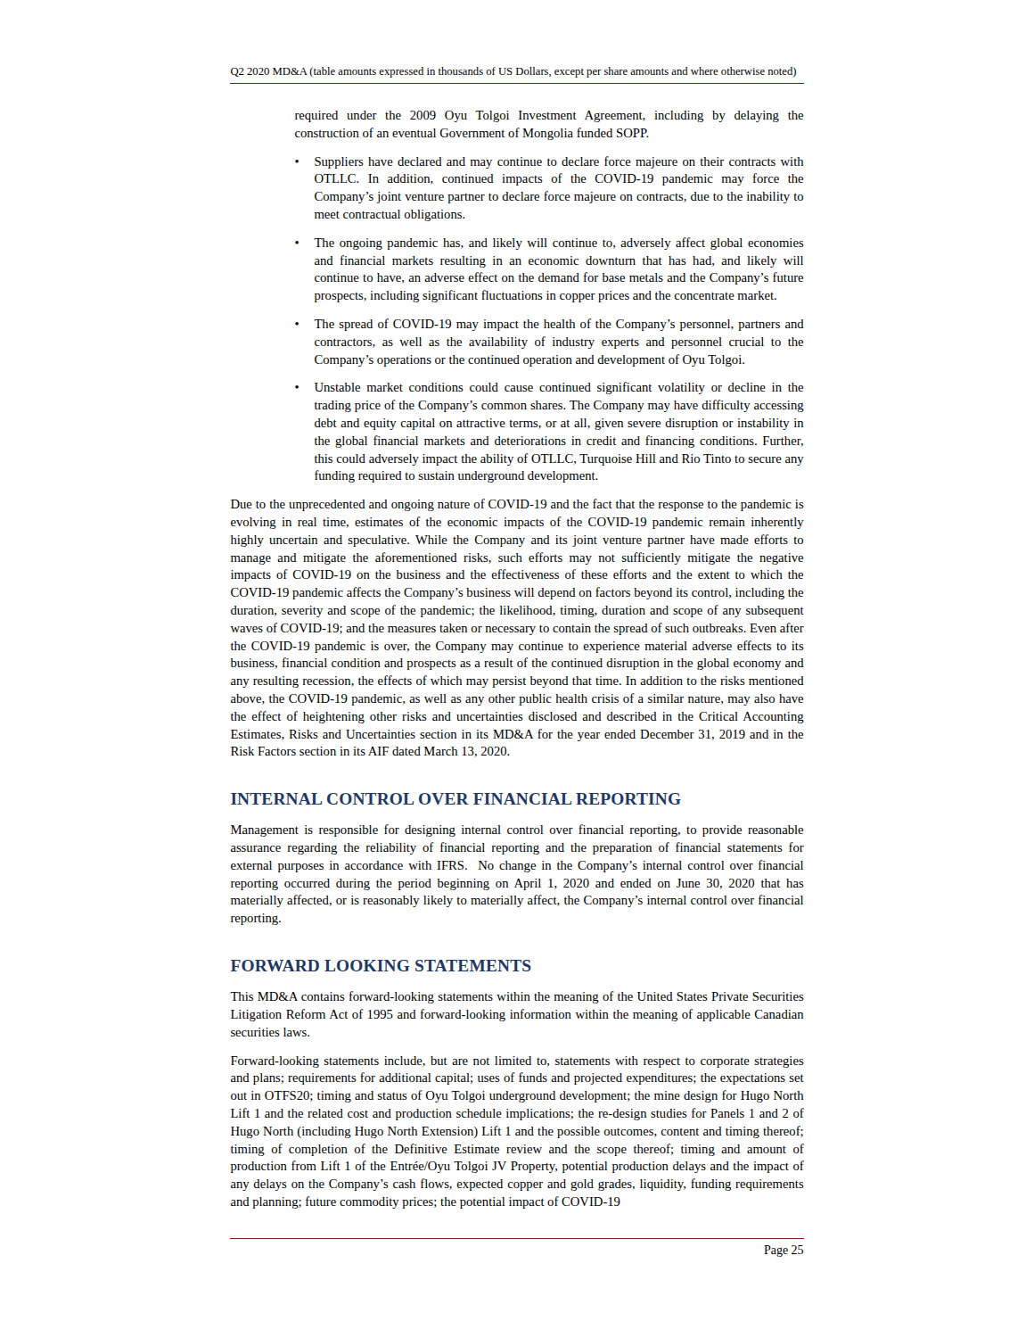Q2 2020 MD&A (table amounts expressed in thousands of US Dollars, except per share amounts and where otherwise noted)
required under the 2009 Oyu Tolgoi Investment Agreement, including by delaying the construction of an eventual Government of Mongolia funded SOPP.
Suppliers have declared and may continue to declare force majeure on their contracts with OTLLC. In addition, continued impacts of the COVID-19 pandemic may force the Company’s joint venture partner to declare force majeure on contracts, due to the inability to meet contractual obligations.
The ongoing pandemic has, and likely will continue to, adversely affect global economies and financial markets resulting in an economic downturn that has had, and likely will continue to have, an adverse effect on the demand for base metals and the Company’s future prospects, including significant fluctuations in copper prices and the concentrate market.
The spread of COVID-19 may impact the health of the Company’s personnel, partners and contractors, as well as the availability of industry experts and personnel crucial to the Company’s operations or the continued operation and development of Oyu Tolgoi.
Unstable market conditions could cause continued significant volatility or decline in the trading price of the Company’s common shares. The Company may have difficulty accessing debt and equity capital on attractive terms, or at all, given severe disruption or instability in the global financial markets and deteriorations in credit and financing conditions. Further, this could adversely impact the ability of OTLLC, Turquoise Hill and Rio Tinto to secure any funding required to sustain underground development.
Due to the unprecedented and ongoing nature of COVID-19 and the fact that the response to the pandemic is evolving in real time, estimates of the economic impacts of the COVID-19 pandemic remain inherently highly uncertain and speculative. While the Company and its joint venture partner have made efforts to manage and mitigate the aforementioned risks, such efforts may not sufficiently mitigate the negative impacts of COVID-19 on the business and the effectiveness of these efforts and the extent to which the COVID-19 pandemic affects the Company’s business will depend on factors beyond its control, including the duration, severity and scope of the pandemic; the likelihood, timing, duration and scope of any subsequent waves of COVID-19; and the measures taken or necessary to contain the spread of such outbreaks. Even after the COVID-19 pandemic is over, the Company may continue to experience material adverse effects to its business, financial condition and prospects as a result of the continued disruption in the global economy and any resulting recession, the effects of which may persist beyond that time. In addition to the risks mentioned above, the COVID-19 pandemic, as well as any other public health crisis of a similar nature, may also have the effect of heightening other risks and uncertainties disclosed and described in the Critical Accounting Estimates, Risks and Uncertainties section in its MD&A for the year ended December 31, 2019 and in the Risk Factors section in its AIF dated March 13, 2020.
INTERNAL CONTROL OVER FINANCIAL REPORTING
Management is responsible for designing internal control over financial reporting, to provide reasonable assurance regarding the reliability of financial reporting and the preparation of financial statements for external purposes in accordance with IFRS. No change in the Company’s internal control over financial reporting occurred during the period beginning on April 1, 2020 and ended on June 30, 2020 that has materially affected, or is reasonably likely to materially affect, the Company’s internal control over financial reporting.
FORWARD LOOKING STATEMENTS
This MD&A contains forward-looking statements within the meaning of the United States Private Securities Litigation Reform Act of 1995 and forward-looking information within the meaning of applicable Canadian securities laws.
Forward-looking statements include, but are not limited to, statements with respect to corporate strategies and plans; requirements for additional capital; uses of funds and projected expenditures; the expectations set out in OTFS20; timing and status of Oyu Tolgoi underground development; the mine design for Hugo North Lift 1 and the related cost and production schedule implications; the re-design studies for Panels 1 and 2 of Hugo North (including Hugo North Extension) Lift 1 and the possible outcomes, content and timing thereof; timing of completion of the Definitive Estimate review and the scope thereof; timing and amount of production from Lift 1 of the Entrée/Oyu Tolgoi JV Property, potential production delays and the impact of any delays on the Company’s cash flows, expected copper and gold grades, liquidity, funding requirements and planning; future commodity prices; the potential impact of COVID-19
Page 25